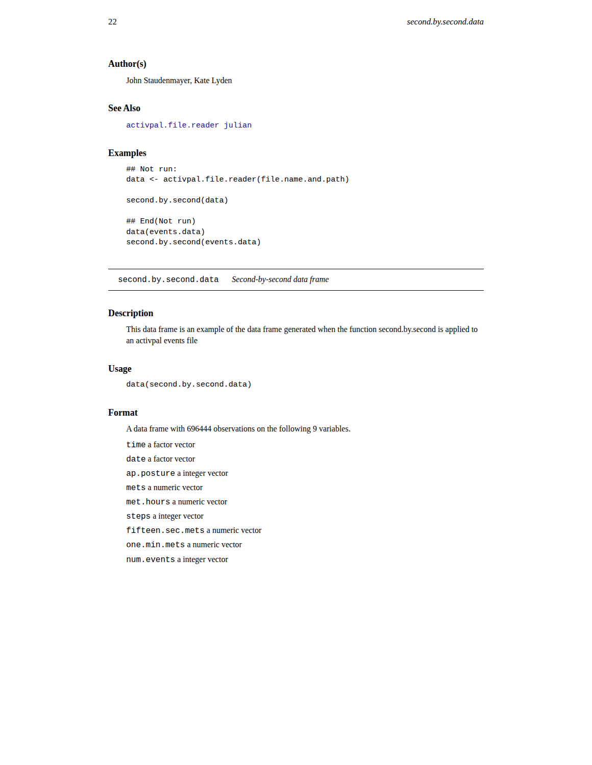22 second.by.second.data
Author(s)
John Staudenmayer, Kate Lyden
See Also
activpal.file.reader julian
Examples
## Not run: 
data <- activpal.file.reader(file.name.and.path)

second.by.second(data)

## End(Not run)
data(events.data)
second.by.second(events.data)
second.by.second.data Second-by-second data frame
Description
This data frame is an example of the data frame generated when the function second.by.second is applied to an activpal events file
Usage
data(second.by.second.data)
Format
A data frame with 696444 observations on the following 9 variables.
time a factor vector
date a factor vector
ap.posture a integer vector
mets a numeric vector
met.hours a numeric vector
steps a integer vector
fifteen.sec.mets a numeric vector
one.min.mets a numeric vector
num.events a integer vector